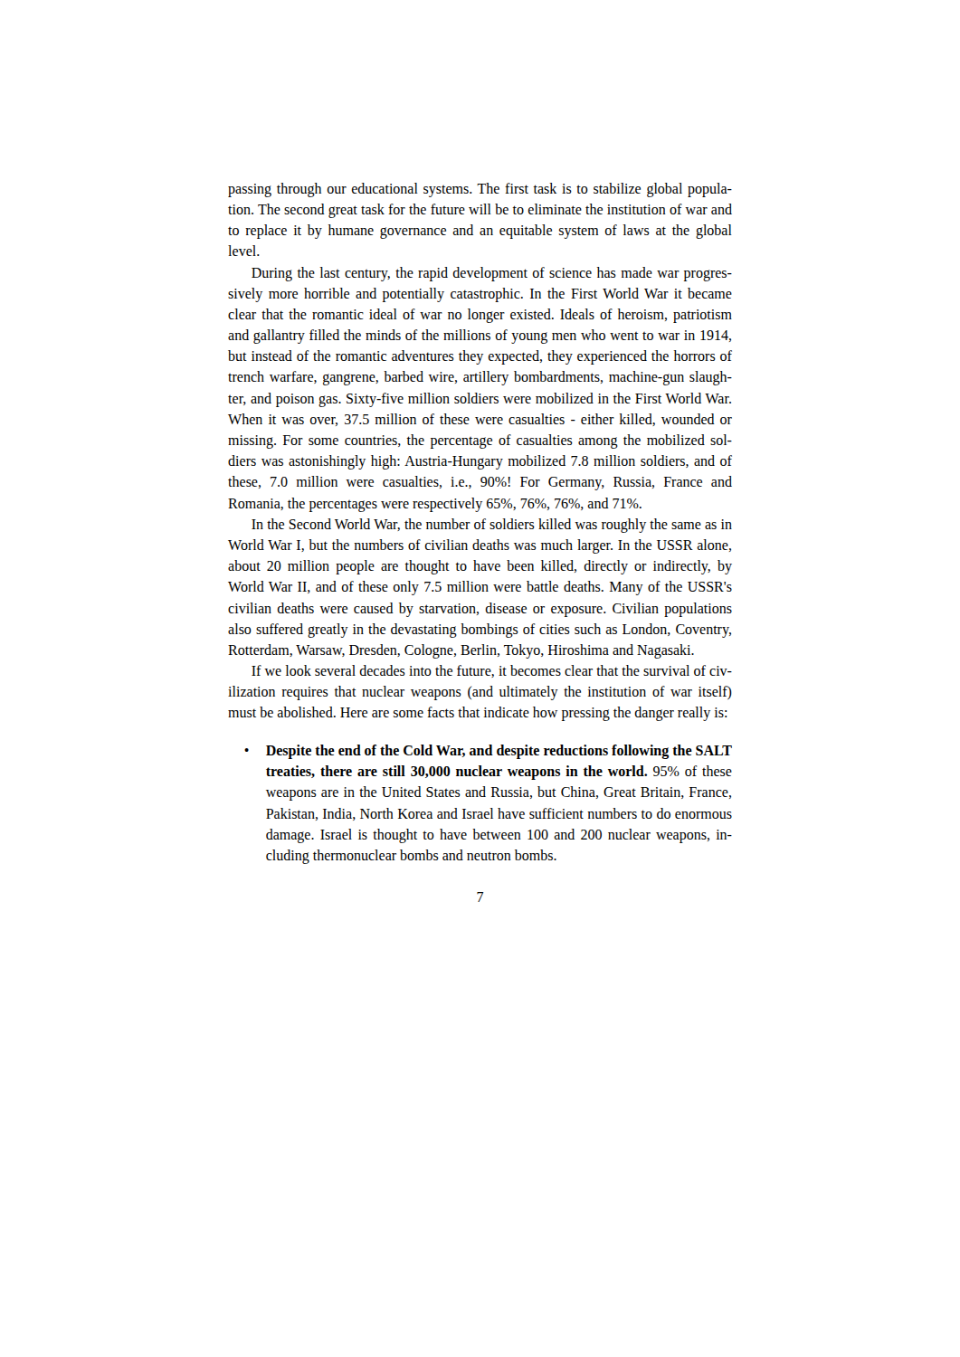passing through our educational systems. The first task is to stabilize global population. The second great task for the future will be to eliminate the institution of war and to replace it by humane governance and an equitable system of laws at the global level.
During the last century, the rapid development of science has made war progressively more horrible and potentially catastrophic. In the First World War it became clear that the romantic ideal of war no longer existed. Ideals of heroism, patriotism and gallantry filled the minds of the millions of young men who went to war in 1914, but instead of the romantic adventures they expected, they experienced the horrors of trench warfare, gangrene, barbed wire, artillery bombardments, machine-gun slaughter, and poison gas. Sixty-five million soldiers were mobilized in the First World War. When it was over, 37.5 million of these were casualties - either killed, wounded or missing. For some countries, the percentage of casualties among the mobilized soldiers was astonishingly high: Austria-Hungary mobilized 7.8 million soldiers, and of these, 7.0 million were casualties, i.e., 90%! For Germany, Russia, France and Romania, the percentages were respectively 65%, 76%, 76%, and 71%.
In the Second World War, the number of soldiers killed was roughly the same as in World War I, but the numbers of civilian deaths was much larger. In the USSR alone, about 20 million people are thought to have been killed, directly or indirectly, by World War II, and of these only 7.5 million were battle deaths. Many of the USSR's civilian deaths were caused by starvation, disease or exposure. Civilian populations also suffered greatly in the devastating bombings of cities such as London, Coventry, Rotterdam, Warsaw, Dresden, Cologne, Berlin, Tokyo, Hiroshima and Nagasaki.
If we look several decades into the future, it becomes clear that the survival of civilization requires that nuclear weapons (and ultimately the institution of war itself) must be abolished. Here are some facts that indicate how pressing the danger really is:
Despite the end of the Cold War, and despite reductions following the SALT treaties, there are still 30,000 nuclear weapons in the world. 95% of these weapons are in the United States and Russia, but China, Great Britain, France, Pakistan, India, North Korea and Israel have sufficient numbers to do enormous damage. Israel is thought to have between 100 and 200 nuclear weapons, including thermonuclear bombs and neutron bombs.
7